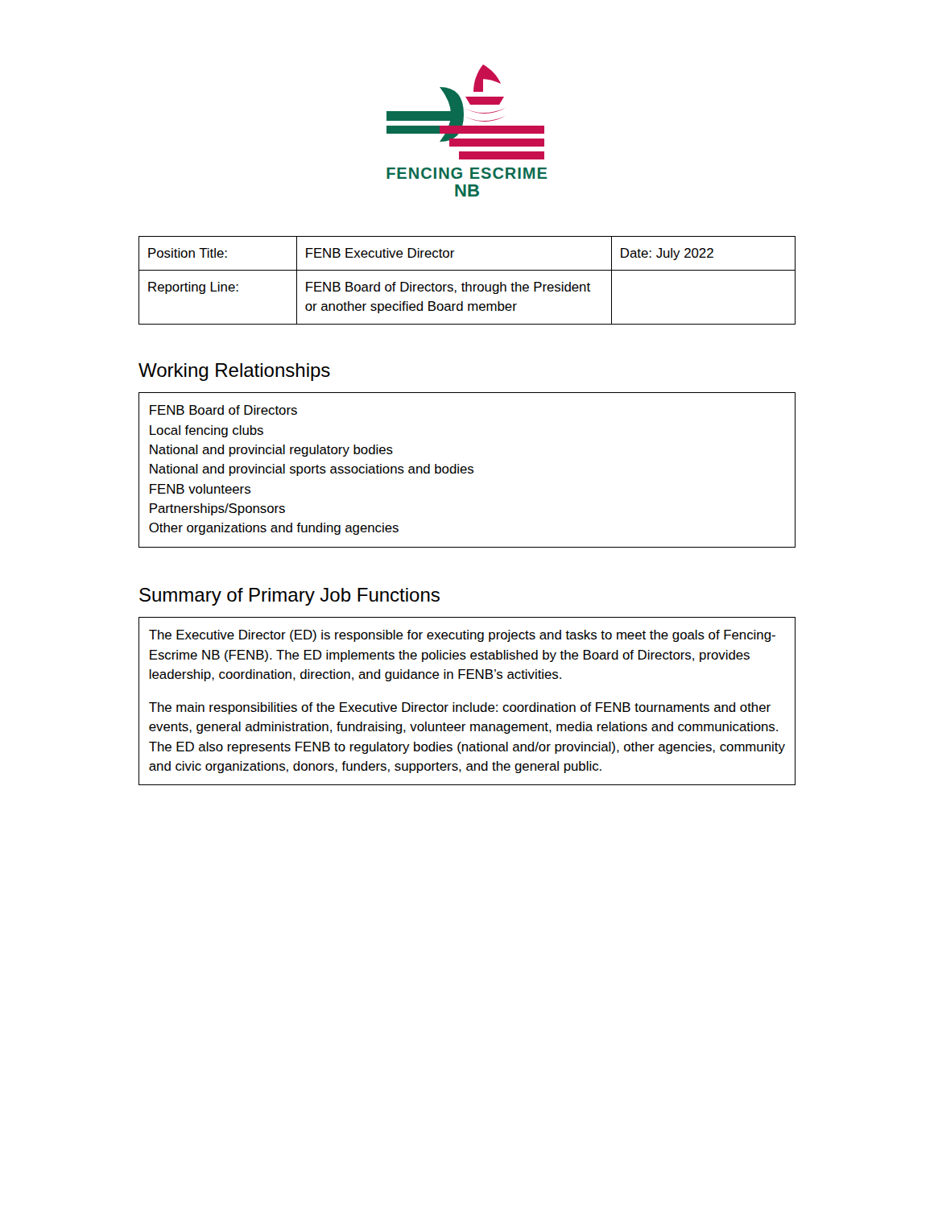FENCING ESCRIME NB
| Position Title: | FENB Executive Director | Date: July 2022 |
| Reporting Line: | FENB Board of Directors, through the President or another specified Board member | |
Working Relationships
FENB Board of Directors
Local fencing clubs
National and provincial regulatory bodies
National and provincial sports associations and bodies
FENB volunteers
Partnerships/Sponsors
Other organizations and funding agencies
Summary of Primary Job Functions
The Executive Director (ED) is responsible for executing projects and tasks to meet the goals of Fencing-Escrime NB (FENB). The ED implements the policies established by the Board of Directors, provides leadership, coordination, direction, and guidance in FENB’s activities.
The main responsibilities of the Executive Director include: coordination of FENB tournaments and other events, general administration, fundraising, volunteer management, media relations and communications. The ED also represents FENB to regulatory bodies (national and/or provincial), other agencies, community and civic organizations, donors, funders, supporters, and the general public.